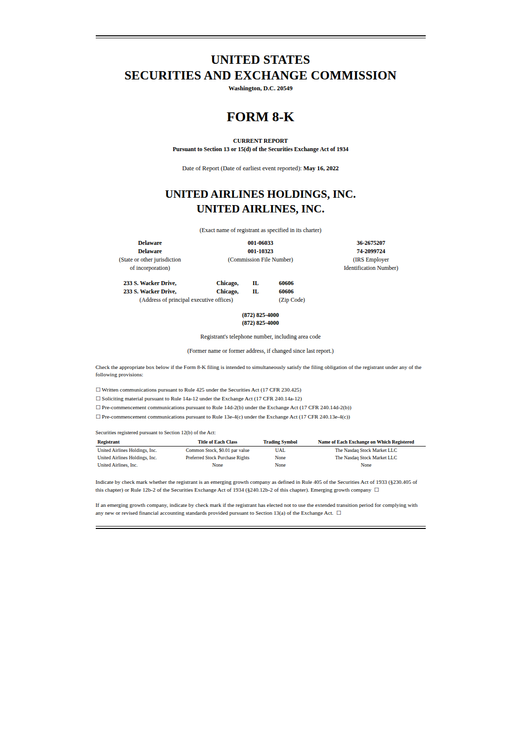UNITED STATES
SECURITIES AND EXCHANGE COMMISSION
Washington, D.C. 20549
FORM 8-K
CURRENT REPORT
Pursuant to Section 13 or 15(d) of the Securities Exchange Act of 1934
Date of Report (Date of earliest event reported): May 16, 2022
UNITED AIRLINES HOLDINGS, INC.
UNITED AIRLINES, INC.
(Exact name of registrant as specified in its charter)
| Delaware | 001-06033 | 36-2675207 |
| Delaware | 001-10323 | 74-2099724 |
| (State or other jurisdiction | (Commission File Number) | (IRS Employer |
| of incorporation) | | Identification Number) |
| 233 S. Wacker Drive, | Chicago, | IL | 60606 |
| 233 S. Wacker Drive, | Chicago, | IL | 60606 |
| (Address of principal executive offices) | (Zip Code) |
(872) 825-4000
(872) 825-4000
Registrant's telephone number, including area code
(Former name or former address, if changed since last report.)
Check the appropriate box below if the Form 8-K filing is intended to simultaneously satisfy the filing obligation of the registrant under any of the following provisions:
☐ Written communications pursuant to Rule 425 under the Securities Act (17 CFR 230.425)
☐ Soliciting material pursuant to Rule 14a-12 under the Exchange Act (17 CFR 240.14a-12)
☐ Pre-commencement communications pursuant to Rule 14d-2(b) under the Exchange Act (17 CFR 240.14d-2(b))
☐ Pre-commencement communications pursuant to Rule 13e-4(c) under the Exchange Act (17 CFR 240.13e-4(c))
Securities registered pursuant to Section 12(b) of the Act:
| Registrant | Title of Each Class | Trading Symbol | Name of Each Exchange on Which Registered |
| --- | --- | --- | --- |
| United Airlines Holdings, Inc. | Common Stock, $0.01 par value | UAL | The Nasdaq Stock Market LLC |
| United Airlines Holdings, Inc. | Preferred Stock Purchase Rights | None | The Nasdaq Stock Market LLC |
| United Airlines, Inc. | None | None | None |
Indicate by check mark whether the registrant is an emerging growth company as defined in Rule 405 of the Securities Act of 1933 (§230.405 of this chapter) or Rule 12b-2 of the Securities Exchange Act of 1934 (§240.12b-2 of this chapter). Emerging growth company ☐
If an emerging growth company, indicate by check mark if the registrant has elected not to use the extended transition period for complying with any new or revised financial accounting standards provided pursuant to Section 13(a) of the Exchange Act. ☐